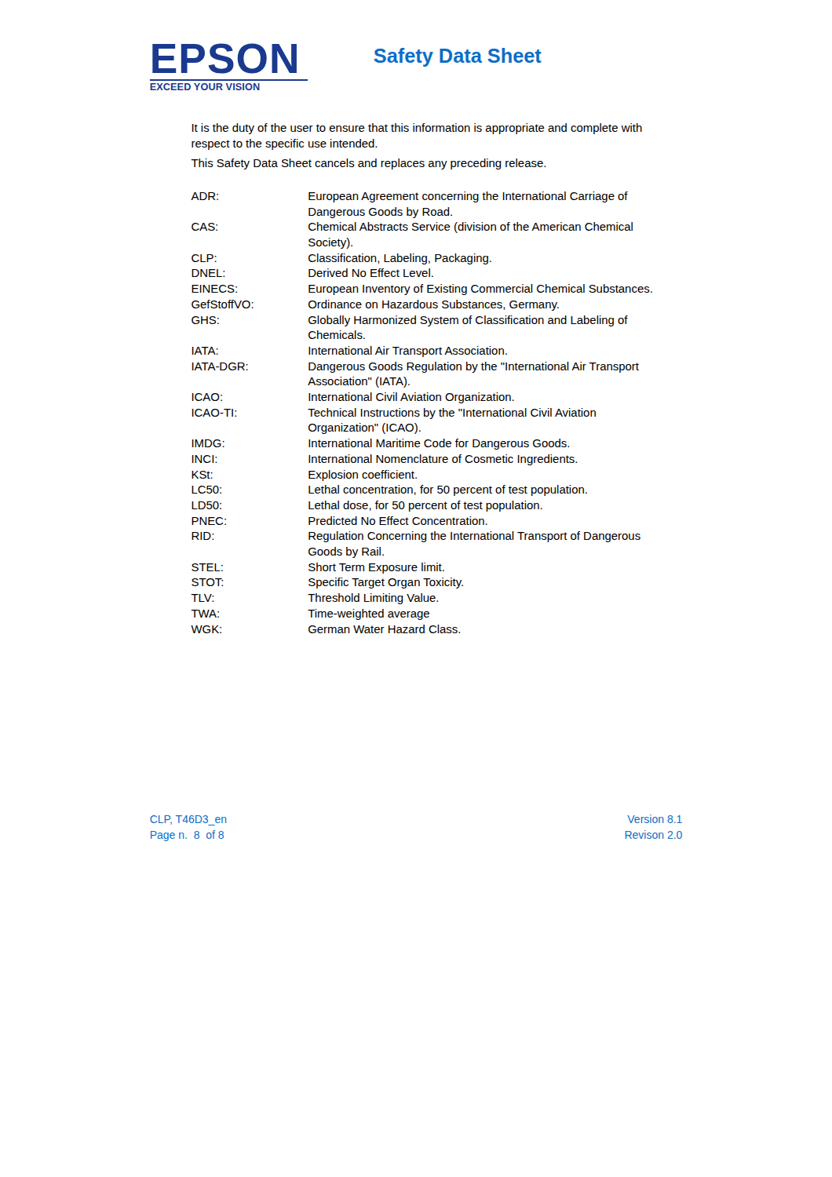EPSON
EXCEED YOUR VISION
Safety Data Sheet
It is the duty of the user to ensure that this information is appropriate and complete with respect to the specific use intended.
This Safety Data Sheet cancels and replaces any preceding release.
| ADR: | European Agreement concerning the International Carriage of Dangerous Goods by Road. |
| CAS: | Chemical Abstracts Service (division of the American Chemical Society). |
| CLP: | Classification, Labeling, Packaging. |
| DNEL: | Derived No Effect Level. |
| EINECS: | European Inventory of Existing Commercial Chemical Substances. |
| GefStoffVO: | Ordinance on Hazardous Substances, Germany. |
| GHS: | Globally Harmonized System of Classification and Labeling of Chemicals. |
| IATA: | International Air Transport Association. |
| IATA-DGR: | Dangerous Goods Regulation by the "International Air Transport Association" (IATA). |
| ICAO: | International Civil Aviation Organization. |
| ICAO-TI: | Technical Instructions by the "International Civil Aviation Organization" (ICAO). |
| IMDG: | International Maritime Code for Dangerous Goods. |
| INCI: | International Nomenclature of Cosmetic Ingredients. |
| KSt: | Explosion coefficient. |
| LC50: | Lethal concentration, for 50 percent of test population. |
| LD50: | Lethal dose, for 50 percent of test population. |
| PNEC: | Predicted No Effect Concentration. |
| RID: | Regulation Concerning the International Transport of Dangerous Goods by Rail. |
| STEL: | Short Term Exposure limit. |
| STOT: | Specific Target Organ Toxicity. |
| TLV: | Threshold Limiting Value. |
| TWA: | Time-weighted average |
| WGK: | German Water Hazard Class. |
CLP, T46D3_en
Page n. 8 of 8
Version 8.1
Revison 2.0